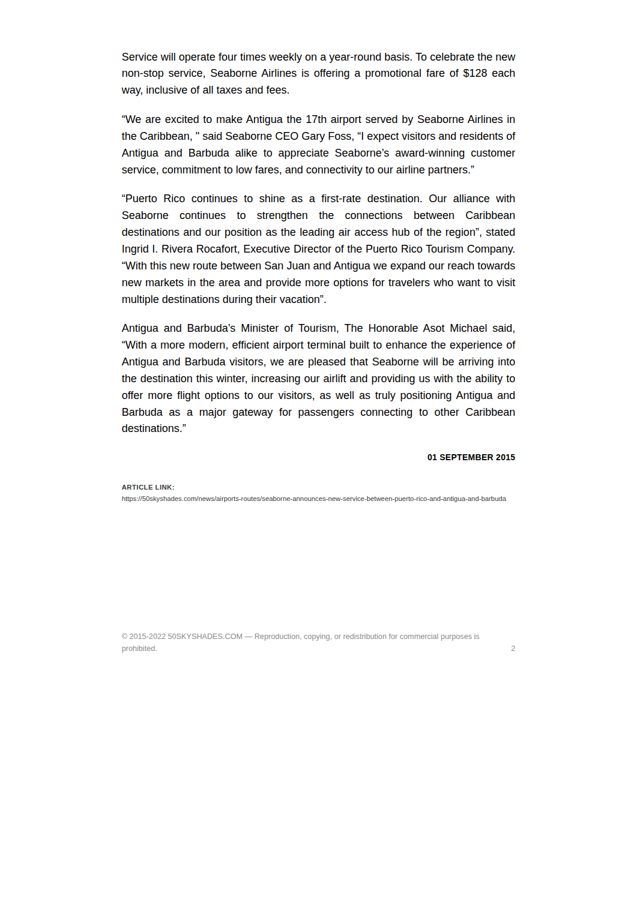Service will operate four times weekly on a year-round basis. To celebrate the new non-stop service, Seaborne Airlines is offering a promotional fare of $128 each way, inclusive of all taxes and fees.
“We are excited to make Antigua the 17th airport served by Seaborne Airlines in the Caribbean, " said Seaborne CEO Gary Foss, “I expect visitors and residents of Antigua and Barbuda alike to appreciate Seaborne’s award-winning customer service, commitment to low fares, and connectivity to our airline partners.”
“Puerto Rico continues to shine as a first-rate destination. Our alliance with Seaborne continues to strengthen the connections between Caribbean destinations and our position as the leading air access hub of the region”, stated Ingrid I. Rivera Rocafort, Executive Director of the Puerto Rico Tourism Company. “With this new route between San Juan and Antigua we expand our reach towards new markets in the area and provide more options for travelers who want to visit multiple destinations during their vacation”.
Antigua and Barbuda’s Minister of Tourism, The Honorable Asot Michael said, “With a more modern, efficient airport terminal built to enhance the experience of Antigua and Barbuda visitors, we are pleased that Seaborne will be arriving into the destination this winter, increasing our airlift and providing us with the ability to offer more flight options to our visitors, as well as truly positioning Antigua and Barbuda as a major gateway for passengers connecting to other Caribbean destinations.”
01 SEPTEMBER 2015
ARTICLE LINK:
https://50skyshades.com/news/airports-routes/seaborne-announces-new-service-between-puerto-rico-and-antigua-and-barbuda
© 2015-2022 50SKYSHADES.COM — Reproduction, copying, or redistribution for commercial purposes is prohibited.
2